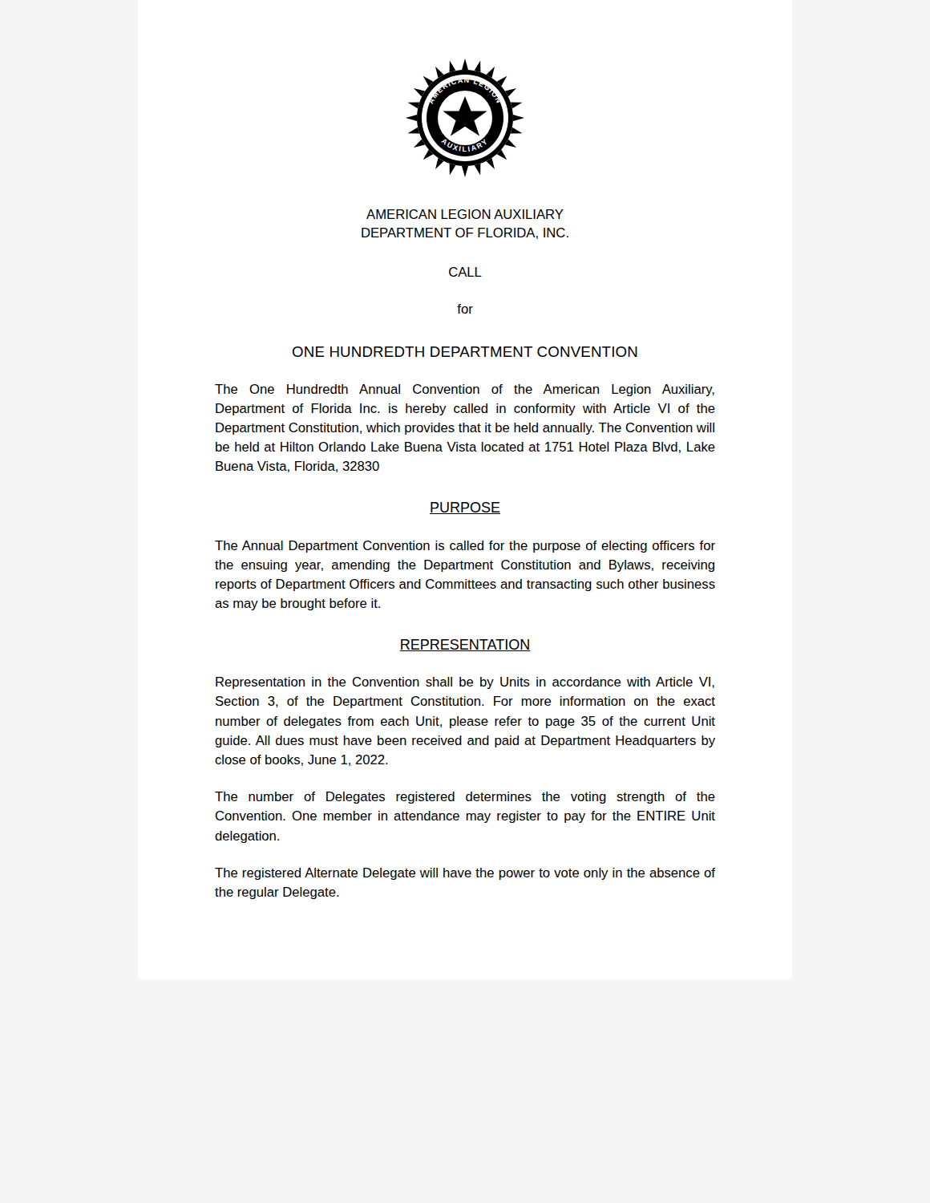American Legion Auxiliary emblem AMERICAN LEGION AUXILIARY
AMERICAN LEGION AUXILIARY
DEPARTMENT OF FLORIDA, INC.
CALL
for
ONE HUNDREDTH DEPARTMENT CONVENTION
The One Hundredth Annual Convention of the American Legion Auxiliary, Department of Florida Inc. is hereby called in conformity with Article VI of the Department Constitution, which provides that it be held annually. The Convention will be held at Hilton Orlando Lake Buena Vista located at 1751 Hotel Plaza Blvd, Lake Buena Vista, Florida, 32830
PURPOSE
The Annual Department Convention is called for the purpose of electing officers for the ensuing year, amending the Department Constitution and Bylaws, receiving reports of Department Officers and Committees and transacting such other business as may be brought before it.
REPRESENTATION
Representation in the Convention shall be by Units in accordance with Article VI, Section 3, of the Department Constitution. For more information on the exact number of delegates from each Unit, please refer to page 35 of the current Unit guide. All dues must have been received and paid at Department Headquarters by close of books, June 1, 2022.
The number of Delegates registered determines the voting strength of the Convention. One member in attendance may register to pay for the ENTIRE Unit delegation.
The registered Alternate Delegate will have the power to vote only in the absence of the regular Delegate.